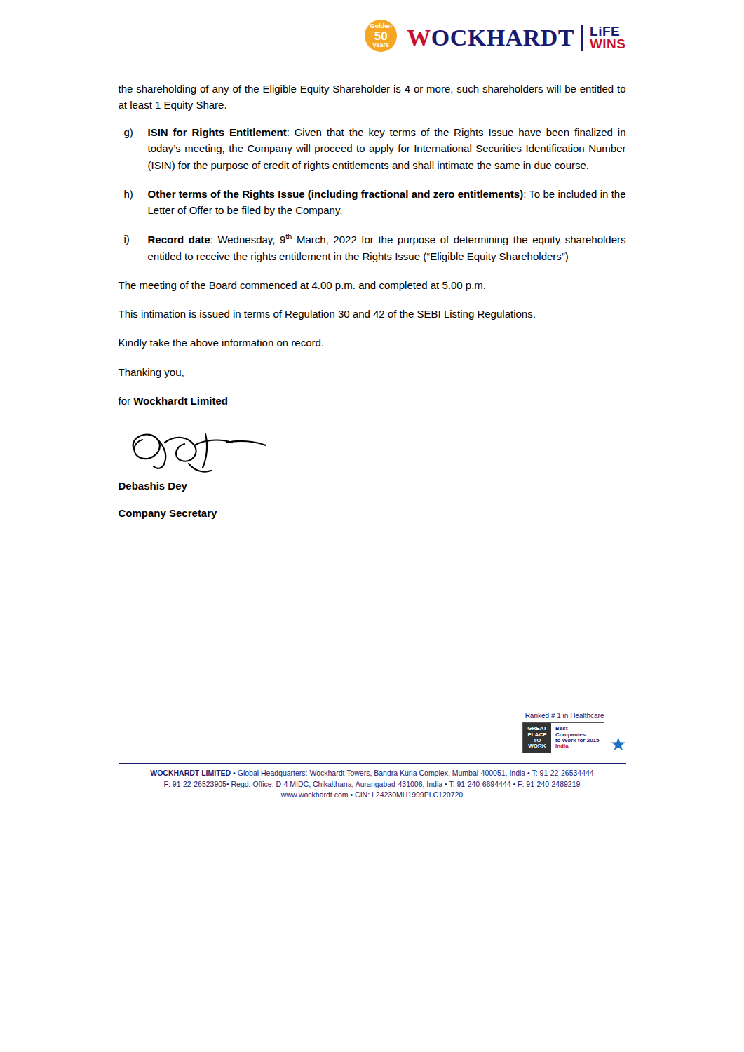Golden 50 years
WOCKHARDT
LiFE
WiNS
the shareholding of any of the Eligible Equity Shareholder is 4 or more, such shareholders will be entitled to at least 1 Equity Share.
g) ISIN for Rights Entitlement: Given that the key terms of the Rights Issue have been finalized in today’s meeting, the Company will proceed to apply for International Securities Identification Number (ISIN) for the purpose of credit of rights entitlements and shall intimate the same in due course.
h) Other terms of the Rights Issue (including fractional and zero entitlements): To be included in the Letter of Offer to be filed by the Company.
i) Record date: Wednesday, 9th March, 2022 for the purpose of determining the equity shareholders entitled to receive the rights entitlement in the Rights Issue (“Eligible Equity Shareholders”)
The meeting of the Board commenced at 4.00 p.m. and completed at 5.00 p.m.
This intimation is issued in terms of Regulation 30 and 42 of the SEBI Listing Regulations.
Kindly take the above information on record.
Thanking you,
for Wockhardt Limited
Debashis Dey
Company Secretary
Ranked # 1 in Healthcare
GREAT
PLACE
TO
WORK
Best
Companies
to Work for 2015
India
★
WOCKHARDT LIMITED • Global Headquarters: Wockhardt Towers, Bandra Kurla Complex, Mumbai-400051, India • T: 91-22-26534444
F: 91-22-26523905• Regd. Office: D-4 MIDC, Chikalthana, Aurangabad-431006, India • T: 91-240-6694444 • F: 91-240-2489219
www.wockhardt.com • CIN: L24230MH1999PLC120720